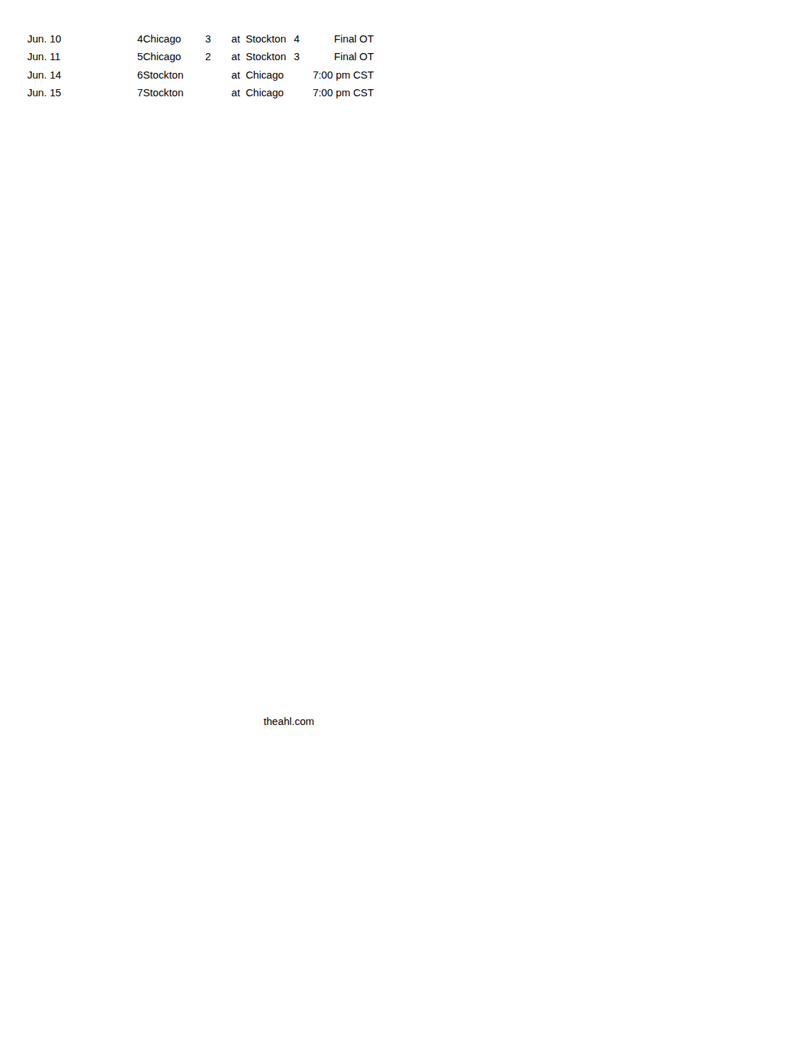| Jun. 10 | 4 | Chicago | 3 | at | Stockton | 4 | Final OT |
| Jun. 11 | 5 | Chicago | 2 | at | Stockton | 3 | Final OT |
| Jun. 14 | 6 | Stockton | | at | Chicago | | 7:00 pm CST |
| Jun. 15 | 7 | Stockton | | at | Chicago | | 7:00 pm CST |
theahl.com